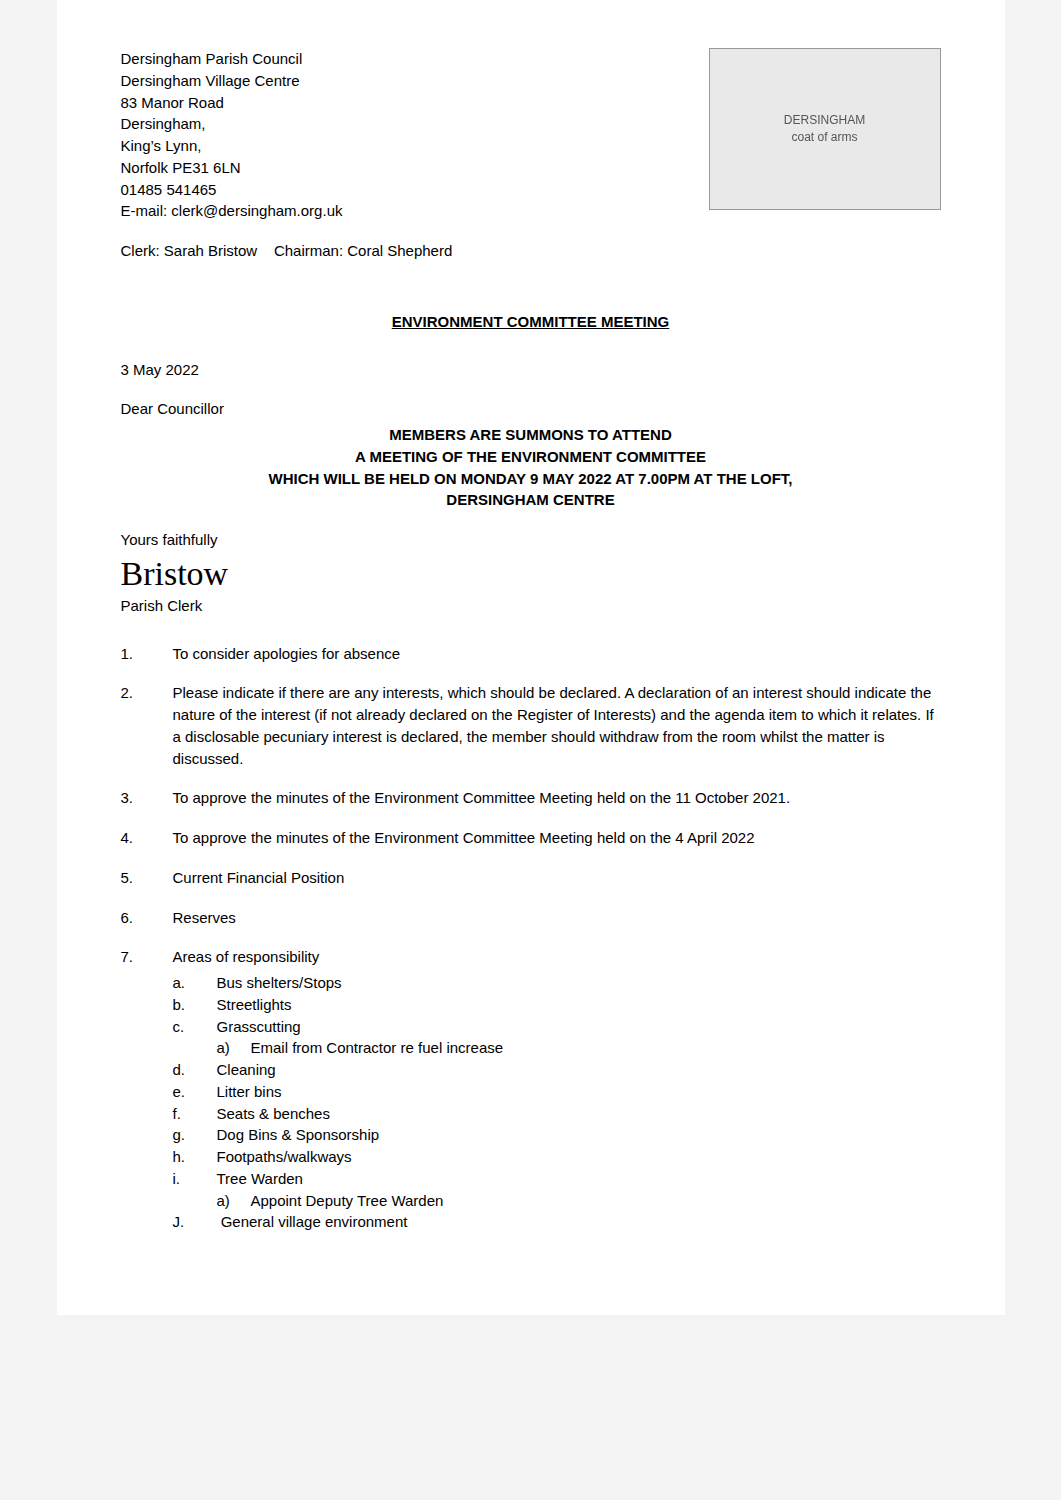Dersingham Parish Council Dersingham Village Centre 83 Manor Road Dersingham, King’s Lynn, Norfolk PE31 6LN 01485 541465 E-mail: clerk@dersingham.org.uk
Clerk: Sarah Bristow Chairman: Coral Shepherd
DERSINGHAM
coat of arms
ENVIRONMENT COMMITTEE MEETING
3 May 2022
Dear Councillor
Members are summons to attend a meeting of the Environment Committee which will be held on Monday 9 May 2022 at 7.00pm at The Loft, Dersingham Centre
Yours faithfully
Bristow
Parish Clerk
To consider apologies for absence
Please indicate if there are any interests, which should be declared. A declaration of an interest should indicate the nature of the interest (if not already declared on the Register of Interests) and the agenda item to which it relates. If a disclosable pecuniary interest is declared, the member should withdraw from the room whilst the matter is discussed.
To approve the minutes of the Environment Committee Meeting held on the 11 October 2021.
To approve the minutes of the Environment Committee Meeting held on the 4 April 2022
Current Financial Position
Reserves
Areas of responsibility
a. Bus shelters/Stops
b. Streetlights
c. Grasscutting
a) Email from Contractor re fuel increase
d. Cleaning
e. Litter bins
f. Seats & benches
g. Dog Bins & Sponsorship
h. Footpaths/walkways
i. Tree Warden
a) Appoint Deputy Tree Warden
J. General village environment